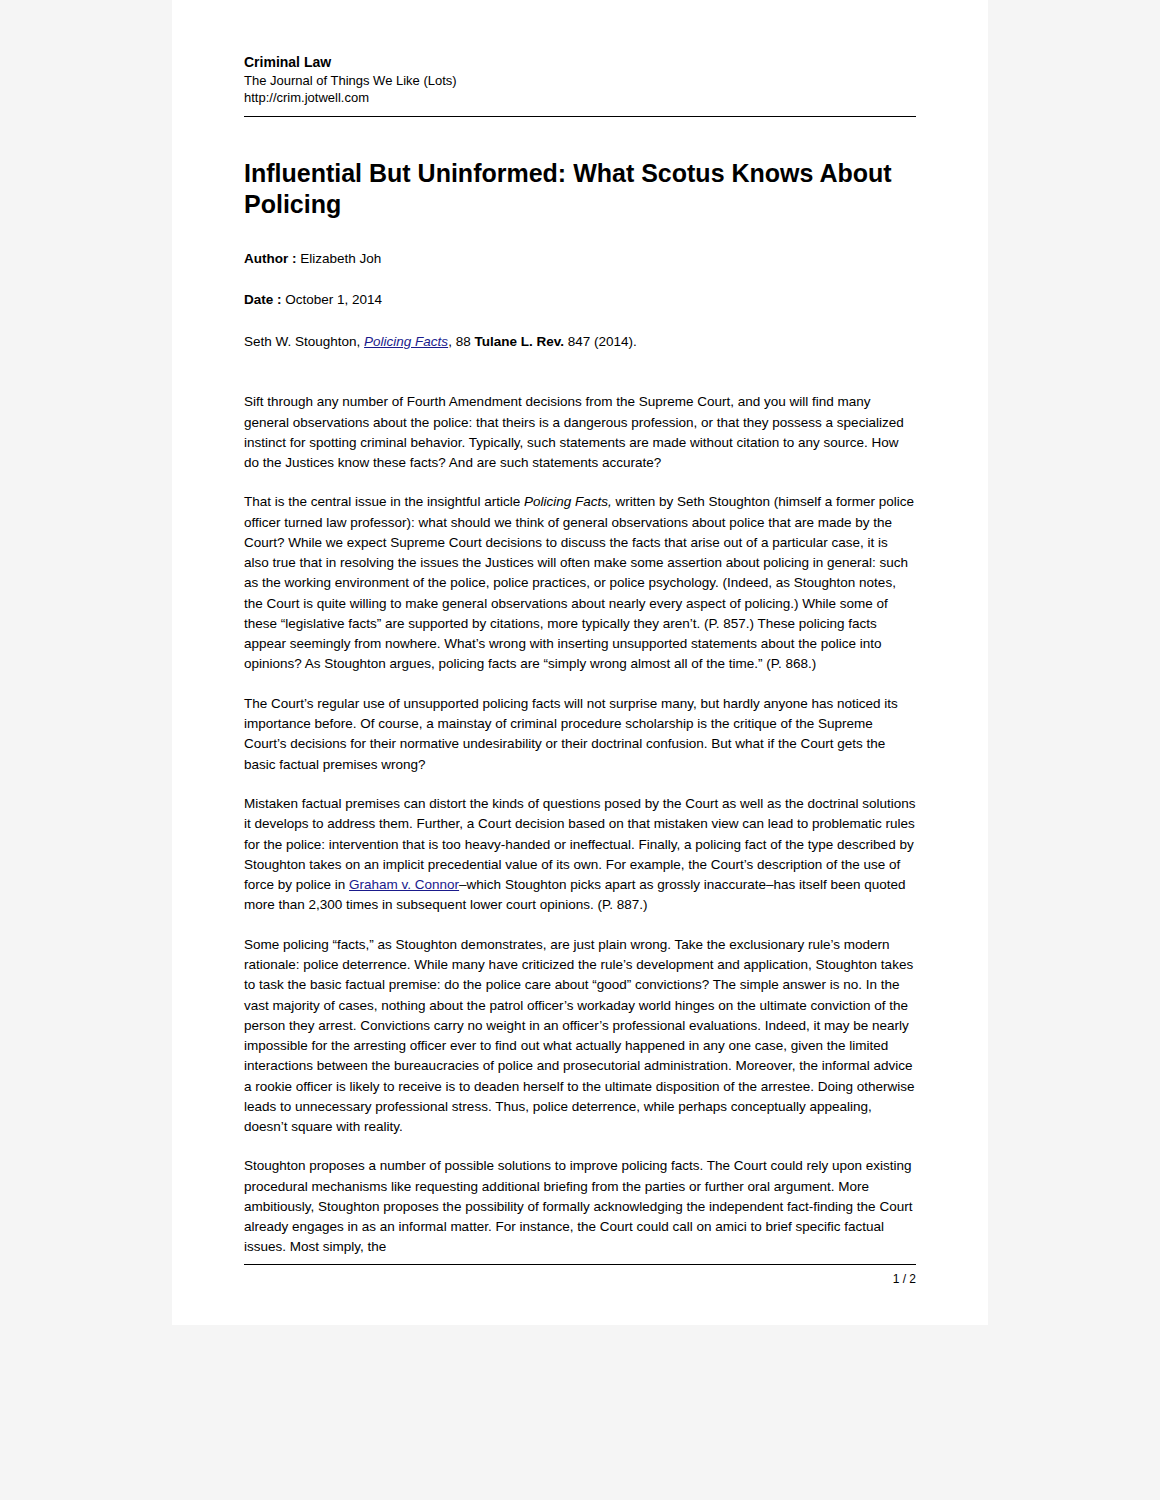Criminal Law
The Journal of Things We Like (Lots)
http://crim.jotwell.com
Influential But Uninformed: What Scotus Knows About Policing
Author : Elizabeth Joh
Date : October 1, 2014
Seth W. Stoughton, Policing Facts, 88 Tulane L. Rev. 847 (2014).
Sift through any number of Fourth Amendment decisions from the Supreme Court, and you will find many general observations about the police: that theirs is a dangerous profession, or that they possess a specialized instinct for spotting criminal behavior. Typically, such statements are made without citation to any source. How do the Justices know these facts? And are such statements accurate?
That is the central issue in the insightful article Policing Facts, written by Seth Stoughton (himself a former police officer turned law professor): what should we think of general observations about police that are made by the Court? While we expect Supreme Court decisions to discuss the facts that arise out of a particular case, it is also true that in resolving the issues the Justices will often make some assertion about policing in general: such as the working environment of the police, police practices, or police psychology. (Indeed, as Stoughton notes, the Court is quite willing to make general observations about nearly every aspect of policing.) While some of these “legislative facts” are supported by citations, more typically they aren’t. (P. 857.) These policing facts appear seemingly from nowhere. What’s wrong with inserting unsupported statements about the police into opinions? As Stoughton argues, policing facts are “simply wrong almost all of the time.” (P. 868.)
The Court’s regular use of unsupported policing facts will not surprise many, but hardly anyone has noticed its importance before. Of course, a mainstay of criminal procedure scholarship is the critique of the Supreme Court’s decisions for their normative undesirability or their doctrinal confusion. But what if the Court gets the basic factual premises wrong?
Mistaken factual premises can distort the kinds of questions posed by the Court as well as the doctrinal solutions it develops to address them. Further, a Court decision based on that mistaken view can lead to problematic rules for the police: intervention that is too heavy-handed or ineffectual. Finally, a policing fact of the type described by Stoughton takes on an implicit precedential value of its own. For example, the Court’s description of the use of force by police in Graham v. Connor–which Stoughton picks apart as grossly inaccurate–has itself been quoted more than 2,300 times in subsequent lower court opinions. (P. 887.)
Some policing “facts,” as Stoughton demonstrates, are just plain wrong. Take the exclusionary rule’s modern rationale: police deterrence. While many have criticized the rule’s development and application, Stoughton takes to task the basic factual premise: do the police care about “good” convictions? The simple answer is no. In the vast majority of cases, nothing about the patrol officer’s workaday world hinges on the ultimate conviction of the person they arrest. Convictions carry no weight in an officer’s professional evaluations. Indeed, it may be nearly impossible for the arresting officer ever to find out what actually happened in any one case, given the limited interactions between the bureaucracies of police and prosecutorial administration. Moreover, the informal advice a rookie officer is likely to receive is to deaden herself to the ultimate disposition of the arrestee. Doing otherwise leads to unnecessary professional stress. Thus, police deterrence, while perhaps conceptually appealing, doesn’t square with reality.
Stoughton proposes a number of possible solutions to improve policing facts. The Court could rely upon existing procedural mechanisms like requesting additional briefing from the parties or further oral argument. More ambitiously, Stoughton proposes the possibility of formally acknowledging the independent fact-finding the Court already engages in as an informal matter. For instance, the Court could call on amici to brief specific factual issues. Most simply, the
1 / 2